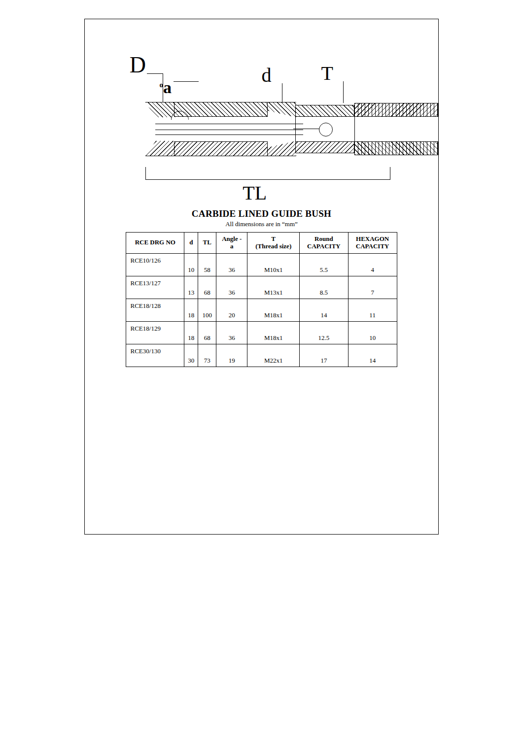D
oa
d
T
TL
CARBIDE LINED GUIDE BUSH
All dimensions are in “mm”
| RCE DRG NO | d | TL | Angle - a | T (Thread size) | Round CAPACITY | HEXAGON CAPACITY |
| --- | --- | --- | --- | --- | --- | --- |
| RCE10/126 | 10 | 58 | 36 | M10x1 | 5.5 | 4 |
| RCE13/127 | 13 | 68 | 36 | M13x1 | 8.5 | 7 |
| RCE18/128 | 18 | 100 | 20 | M18x1 | 14 | 11 |
| RCE18/129 | 18 | 68 | 36 | M18x1 | 12.5 | 10 |
| RCE30/130 | 30 | 73 | 19 | M22x1 | 17 | 14 |